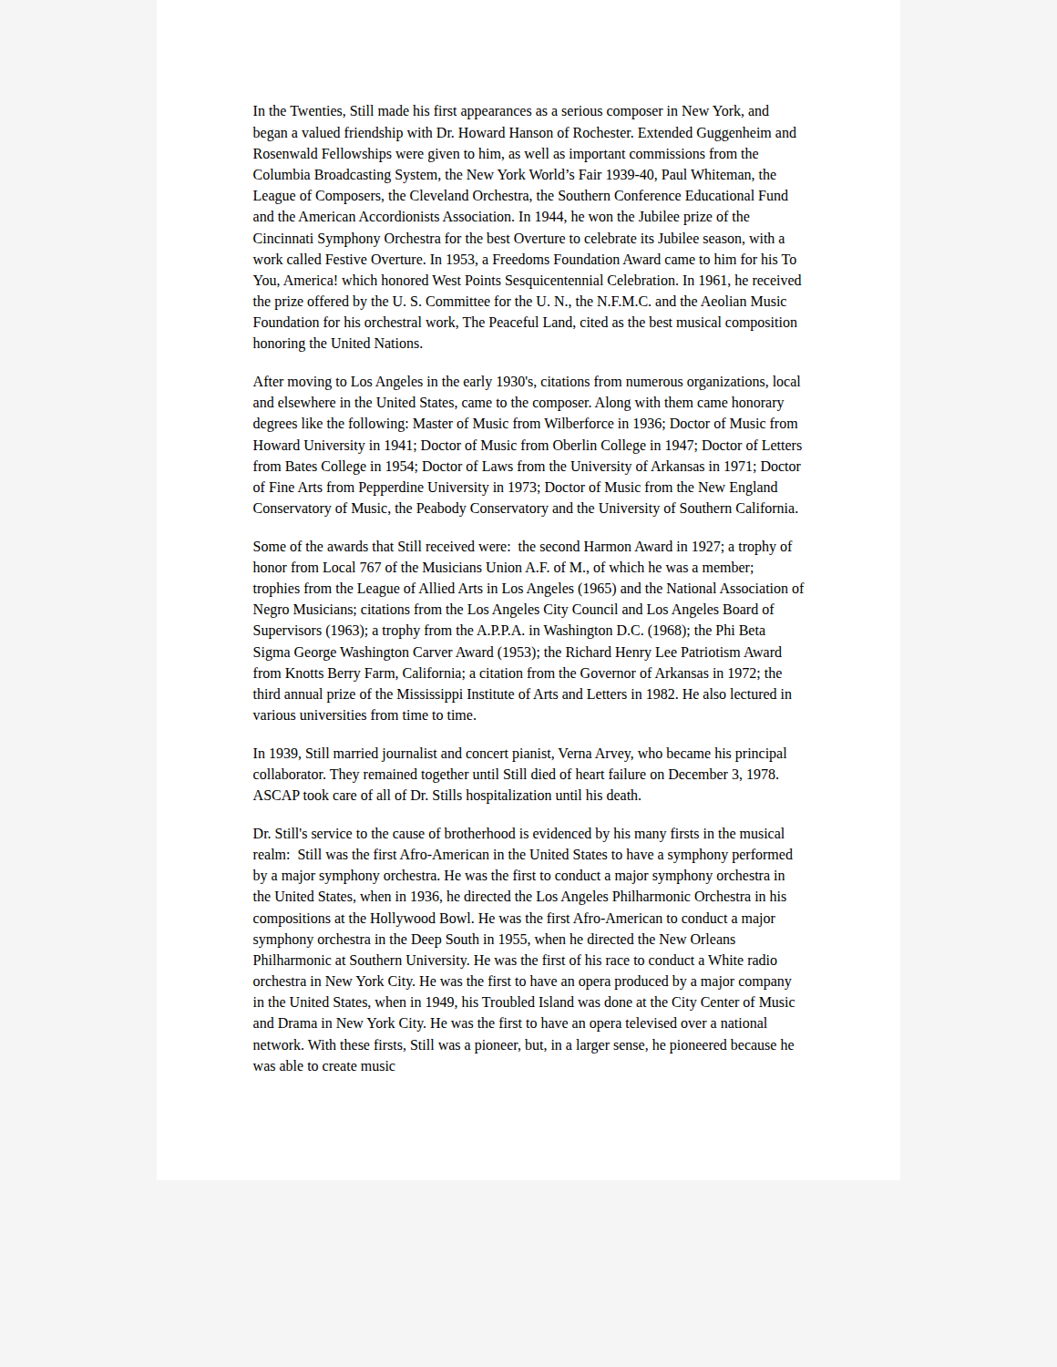In the Twenties, Still made his first appearances as a serious composer in New York, and began a valued friendship with Dr. Howard Hanson of Rochester. Extended Guggenheim and Rosenwald Fellowships were given to him, as well as important commissions from the Columbia Broadcasting System, the New York World’s Fair 1939-40, Paul Whiteman, the League of Composers, the Cleveland Orchestra, the Southern Conference Educational Fund and the American Accordionists Association. In 1944, he won the Jubilee prize of the Cincinnati Symphony Orchestra for the best Overture to celebrate its Jubilee season, with a work called Festive Overture. In 1953, a Freedoms Foundation Award came to him for his To You, America! which honored West Points Sesquicentennial Celebration. In 1961, he received the prize offered by the U. S. Committee for the U. N., the N.F.M.C. and the Aeolian Music Foundation for his orchestral work, The Peaceful Land, cited as the best musical composition honoring the United Nations.
After moving to Los Angeles in the early 1930's, citations from numerous organizations, local and elsewhere in the United States, came to the composer. Along with them came honorary degrees like the following: Master of Music from Wilberforce in 1936; Doctor of Music from Howard University in 1941; Doctor of Music from Oberlin College in 1947; Doctor of Letters from Bates College in 1954; Doctor of Laws from the University of Arkansas in 1971; Doctor of Fine Arts from Pepperdine University in 1973; Doctor of Music from the New England Conservatory of Music, the Peabody Conservatory and the University of Southern California.
Some of the awards that Still received were: the second Harmon Award in 1927; a trophy of honor from Local 767 of the Musicians Union A.F. of M., of which he was a member; trophies from the League of Allied Arts in Los Angeles (1965) and the National Association of Negro Musicians; citations from the Los Angeles City Council and Los Angeles Board of Supervisors (1963); a trophy from the A.P.P.A. in Washington D.C. (1968); the Phi Beta Sigma George Washington Carver Award (1953); the Richard Henry Lee Patriotism Award from Knotts Berry Farm, California; a citation from the Governor of Arkansas in 1972; the third annual prize of the Mississippi Institute of Arts and Letters in 1982. He also lectured in various universities from time to time.
In 1939, Still married journalist and concert pianist, Verna Arvey, who became his principal collaborator. They remained together until Still died of heart failure on December 3, 1978. ASCAP took care of all of Dr. Stills hospitalization until his death.
Dr. Still's service to the cause of brotherhood is evidenced by his many firsts in the musical realm: Still was the first Afro-American in the United States to have a symphony performed by a major symphony orchestra. He was the first to conduct a major symphony orchestra in the United States, when in 1936, he directed the Los Angeles Philharmonic Orchestra in his compositions at the Hollywood Bowl. He was the first Afro-American to conduct a major symphony orchestra in the Deep South in 1955, when he directed the New Orleans Philharmonic at Southern University. He was the first of his race to conduct a White radio orchestra in New York City. He was the first to have an opera produced by a major company in the United States, when in 1949, his Troubled Island was done at the City Center of Music and Drama in New York City. He was the first to have an opera televised over a national network. With these firsts, Still was a pioneer, but, in a larger sense, he pioneered because he was able to create music